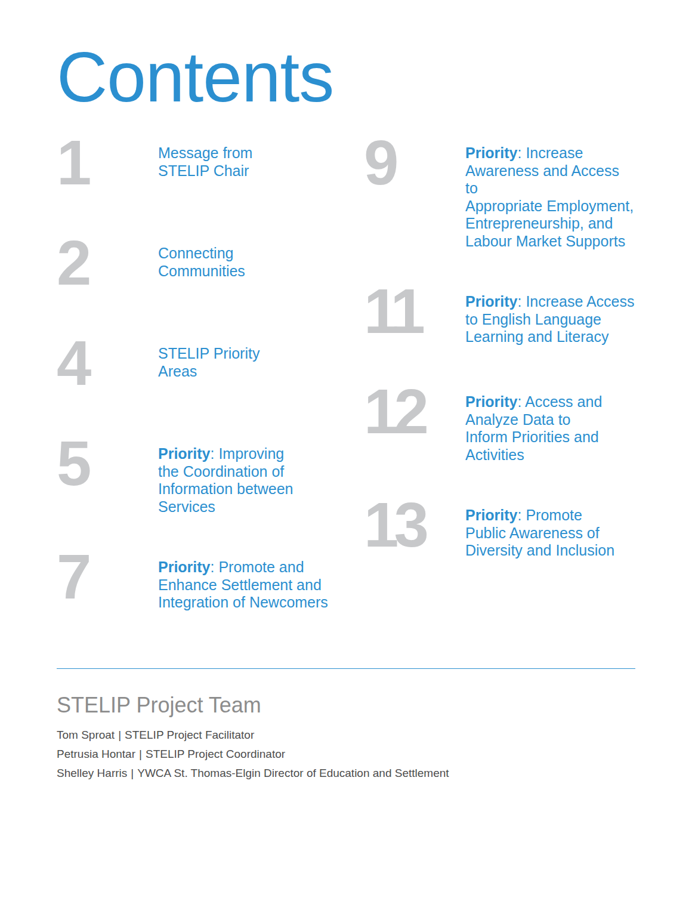Contents
1
Message from
STELIP Chair
2
Connecting
Communities
4
STELIP Priority
Areas
5
Priority: Improving
the Coordination of
Information between
Services
7
Priority: Promote and
Enhance Settlement and
Integration of Newcomers
9
Priority: Increase
Awareness and Access to
Appropriate Employment,
Entrepreneurship, and
Labour Market Supports
11
Priority: Increase Access
to English Language
Learning and Literacy
12
Priority: Access and
Analyze Data to
Inform Priorities and
Activities
13
Priority: Promote
Public Awareness of
Diversity and Inclusion
STELIP Project Team
Tom Sproat|STELIP Project Facilitator
Petrusia Hontar|STELIP Project Coordinator
Shelley Harris|YWCA St. Thomas-Elgin Director of Education and Settlement